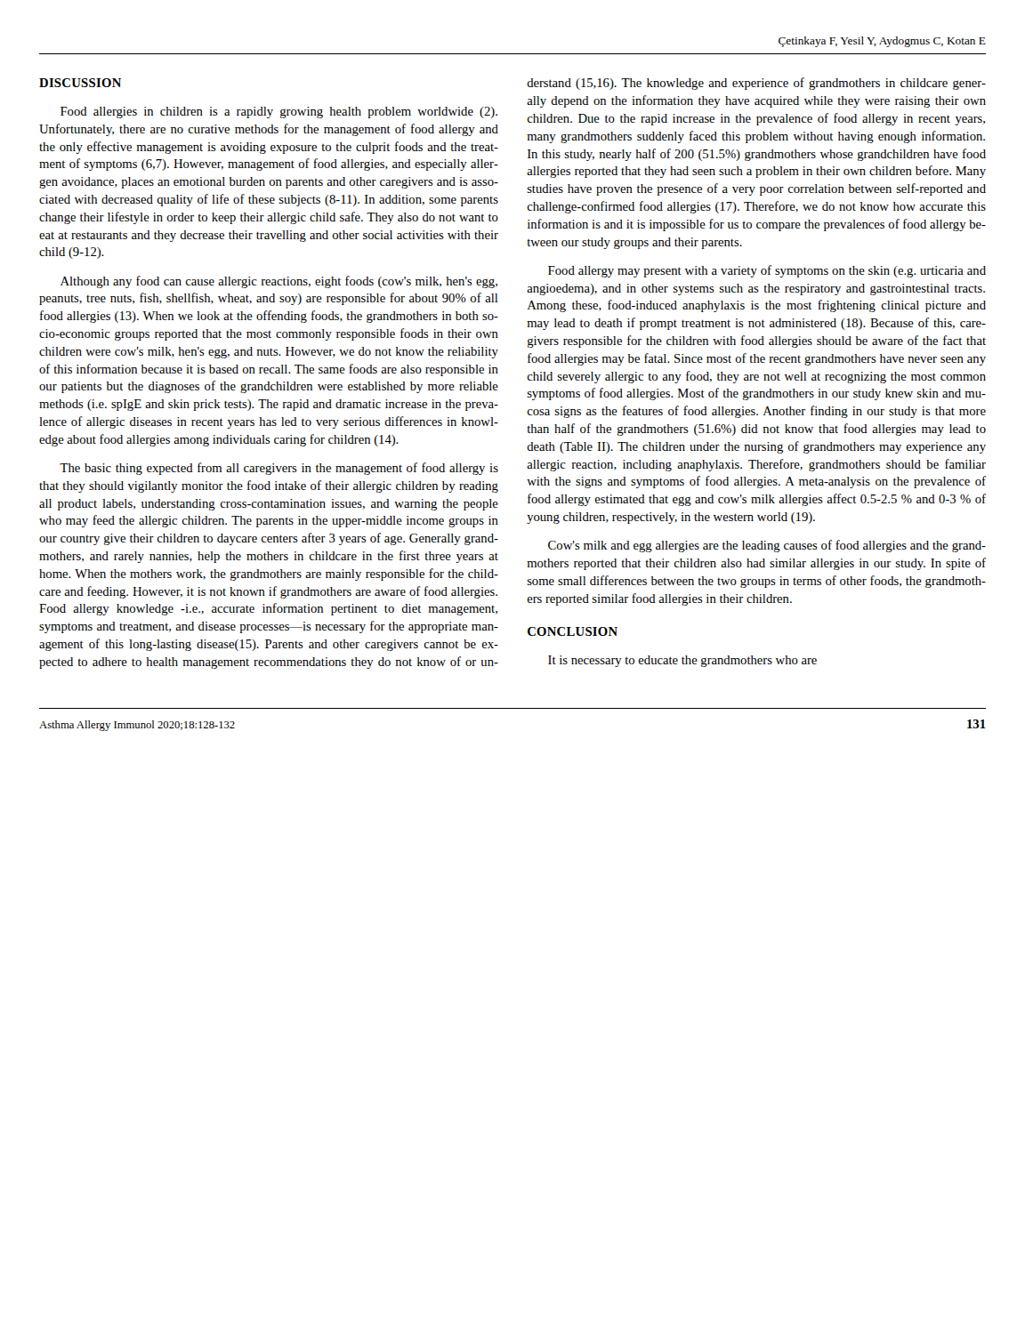Çetinkaya F, Yesil Y, Aydogmus C, Kotan E
Discussion
Food allergies in children is a rapidly growing health problem worldwide (2). Unfortunately, there are no curative methods for the management of food allergy and the only effective management is avoiding exposure to the culprit foods and the treatment of symptoms (6,7). However, management of food allergies, and especially allergen avoidance, places an emotional burden on parents and other caregivers and is associated with decreased quality of life of these subjects (8-11). In addition, some parents change their lifestyle in order to keep their allergic child safe. They also do not want to eat at restaurants and they decrease their travelling and other social activities with their child (9-12).
Although any food can cause allergic reactions, eight foods (cow's milk, hen's egg, peanuts, tree nuts, fish, shellfish, wheat, and soy) are responsible for about 90% of all food allergies (13). When we look at the offending foods, the grandmothers in both socio-economic groups reported that the most commonly responsible foods in their own children were cow's milk, hen's egg, and nuts. However, we do not know the reliability of this information because it is based on recall. The same foods are also responsible in our patients but the diagnoses of the grandchildren were established by more reliable methods (i.e. spIgE and skin prick tests). The rapid and dramatic increase in the prevalence of allergic diseases in recent years has led to very serious differences in knowledge about food allergies among individuals caring for children (14).
The basic thing expected from all caregivers in the management of food allergy is that they should vigilantly monitor the food intake of their allergic children by reading all product labels, understanding cross-contamination issues, and warning the people who may feed the allergic children. The parents in the upper-middle income groups in our country give their children to daycare centers after 3 years of age. Generally grandmothers, and rarely nannies, help the mothers in childcare in the first three years at home. When the mothers work, the grandmothers are mainly responsible for the childcare and feeding. However, it is not known if grandmothers are aware of food allergies. Food allergy knowledge -i.e., accurate information pertinent to diet management, symptoms and treatment, and disease processes—is necessary for the appropriate management of this long-lasting disease(15). Parents and other caregivers cannot be expected to adhere to health management recommendations they do not know of or understand (15,16). The knowledge and experience of grandmothers in childcare generally depend on the information they have acquired while they were raising their own children. Due to the rapid increase in the prevalence of food allergy in recent years, many grandmothers suddenly faced this problem without having enough information. In this study, nearly half of 200 (51.5%) grandmothers whose grandchildren have food allergies reported that they had seen such a problem in their own children before. Many studies have proven the presence of a very poor correlation between self-reported and challenge-confirmed food allergies (17). Therefore, we do not know how accurate this information is and it is impossible for us to compare the prevalences of food allergy between our study groups and their parents.
Food allergy may present with a variety of symptoms on the skin (e.g. urticaria and angioedema), and in other systems such as the respiratory and gastrointestinal tracts. Among these, food-induced anaphylaxis is the most frightening clinical picture and may lead to death if prompt treatment is not administered (18). Because of this, caregivers responsible for the children with food allergies should be aware of the fact that food allergies may be fatal. Since most of the recent grandmothers have never seen any child severely allergic to any food, they are not well at recognizing the most common symptoms of food allergies. Most of the grandmothers in our study knew skin and mucosa signs as the features of food allergies. Another finding in our study is that more than half of the grandmothers (51.6%) did not know that food allergies may lead to death (Table II). The children under the nursing of grandmothers may experience any allergic reaction, including anaphylaxis. Therefore, grandmothers should be familiar with the signs and symptoms of food allergies. A meta-analysis on the prevalence of food allergy estimated that egg and cow's milk allergies affect 0.5-2.5 % and 0-3 % of young children, respectively, in the western world (19).
Cow's milk and egg allergies are the leading causes of food allergies and the grandmothers reported that their children also had similar allergies in our study. In spite of some small differences between the two groups in terms of other foods, the grandmothers reported similar food allergies in their children.
Conclusion
It is necessary to educate the grandmothers who are
Asthma Allergy Immunol 2020;18:128-132 131